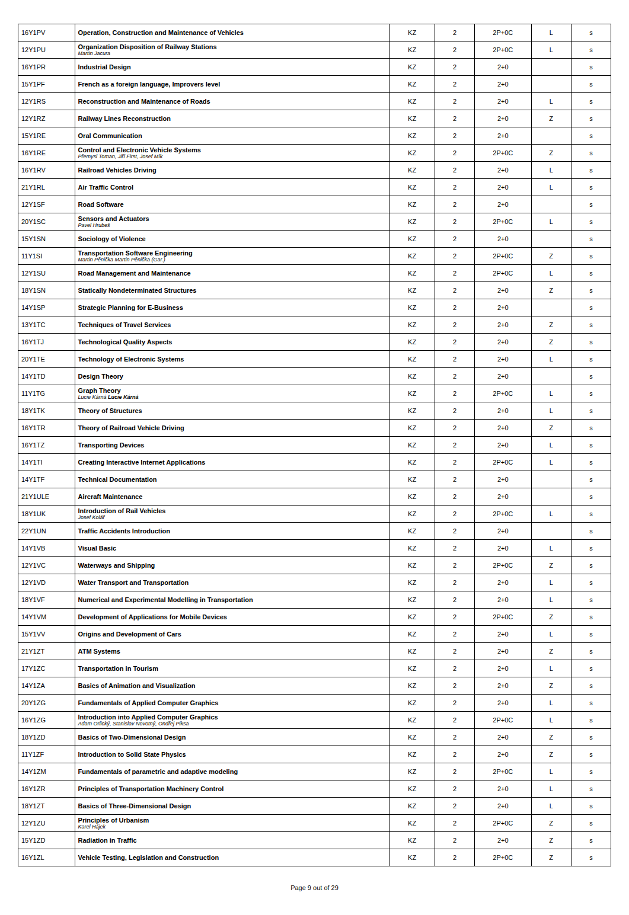| 16Y1PV | Operation, Construction and Maintenance of Vehicles | KZ | 2 | 2P+0C | L | s |
| 12Y1PU | Organization Disposition of Railway Stations Martin Jacura | KZ | 2 | 2P+0C | L | s |
| 16Y1PR | Industrial Design | KZ | 2 | 2+0 | | s |
| 15Y1PF | French as a foreign language, Improvers level | KZ | 2 | 2+0 | | s |
| 12Y1RS | Reconstruction and Maintenance of Roads | KZ | 2 | 2+0 | L | s |
| 12Y1RZ | Railway Lines Reconstruction | KZ | 2 | 2+0 | Z | s |
| 15Y1RE | Oral Communication | KZ | 2 | 2+0 | | s |
| 16Y1RE | Control and Electronic Vehicle Systems Přemysl Toman, Jiří First, Josef Mík | KZ | 2 | 2P+0C | Z | s |
| 16Y1RV | Railroad Vehicles Driving | KZ | 2 | 2+0 | L | s |
| 21Y1RL | Air Traffic Control | KZ | 2 | 2+0 | L | s |
| 12Y1SF | Road Software | KZ | 2 | 2+0 | | s |
| 20Y1SC | Sensors and Actuators Pavel Hrubeš | KZ | 2 | 2P+0C | L | s |
| 15Y1SN | Sociology of Violence | KZ | 2 | 2+0 | | s |
| 11Y1SI | Transportation Software Engineering Martin Pěnička Martin Pěnička (Gar.) | KZ | 2 | 2P+0C | Z | s |
| 12Y1SU | Road Management and Maintenance | KZ | 2 | 2P+0C | L | s |
| 18Y1SN | Statically Nondeterminated Structures | KZ | 2 | 2+0 | Z | s |
| 14Y1SP | Strategic Planning for E-Business | KZ | 2 | 2+0 | | s |
| 13Y1TC | Techniques of Travel Services | KZ | 2 | 2+0 | Z | s |
| 16Y1TJ | Technological Quality Aspects | KZ | 2 | 2+0 | Z | s |
| 20Y1TE | Technology of Electronic Systems | KZ | 2 | 2+0 | L | s |
| 14Y1TD | Design Theory | KZ | 2 | 2+0 | | s |
| 11Y1TG | Graph Theory Lucie Kárná Lucie Kárná | KZ | 2 | 2P+0C | L | s |
| 18Y1TK | Theory of Structures | KZ | 2 | 2+0 | L | s |
| 16Y1TR | Theory of Railroad Vehicle Driving | KZ | 2 | 2+0 | Z | s |
| 16Y1TZ | Transporting Devices | KZ | 2 | 2+0 | L | s |
| 14Y1TI | Creating Interactive Internet Applications | KZ | 2 | 2P+0C | L | s |
| 14Y1TF | Technical Documentation | KZ | 2 | 2+0 | | s |
| 21Y1ULE | Aircraft Maintenance | KZ | 2 | 2+0 | | s |
| 18Y1UK | Introduction of Rail Vehicles Josef Kolář | KZ | 2 | 2P+0C | L | s |
| 22Y1UN | Traffic Accidents Introduction | KZ | 2 | 2+0 | | s |
| 14Y1VB | Visual Basic | KZ | 2 | 2+0 | L | s |
| 12Y1VC | Waterways and Shipping | KZ | 2 | 2P+0C | Z | s |
| 12Y1VD | Water Transport and Transportation | KZ | 2 | 2+0 | L | s |
| 18Y1VF | Numerical and Experimental Modelling in Transportation | KZ | 2 | 2+0 | L | s |
| 14Y1VM | Development of Applications for Mobile Devices | KZ | 2 | 2P+0C | Z | s |
| 15Y1VV | Origins and Development of Cars | KZ | 2 | 2+0 | L | s |
| 21Y1ZT | ATM Systems | KZ | 2 | 2+0 | Z | s |
| 17Y1ZC | Transportation in Tourism | KZ | 2 | 2+0 | L | s |
| 14Y1ZA | Basics of Animation and Visualization | KZ | 2 | 2+0 | Z | s |
| 20Y1ZG | Fundamentals of Applied Computer Graphics | KZ | 2 | 2+0 | L | s |
| 16Y1ZG | Introduction into Applied Computer Graphics Adam Orlický, Stanislav Novotný, Ondřej Piksa | KZ | 2 | 2P+0C | L | s |
| 18Y1ZD | Basics of Two-Dimensional Design | KZ | 2 | 2+0 | Z | s |
| 11Y1ZF | Introduction to Solid State Physics | KZ | 2 | 2+0 | Z | s |
| 14Y1ZM | Fundamentals of parametric and adaptive modeling | KZ | 2 | 2P+0C | L | s |
| 16Y1ZR | Principles of Transportation Machinery Control | KZ | 2 | 2+0 | L | s |
| 18Y1ZT | Basics of Three-Dimensional Design | KZ | 2 | 2+0 | L | s |
| 12Y1ZU | Principles of Urbanism Karel Hájek | KZ | 2 | 2P+0C | Z | s |
| 15Y1ZD | Radiation in Traffic | KZ | 2 | 2+0 | Z | s |
| 16Y1ZL | Vehicle Testing, Legislation and Construction | KZ | 2 | 2P+0C | Z | s |
Page 9 out of 29